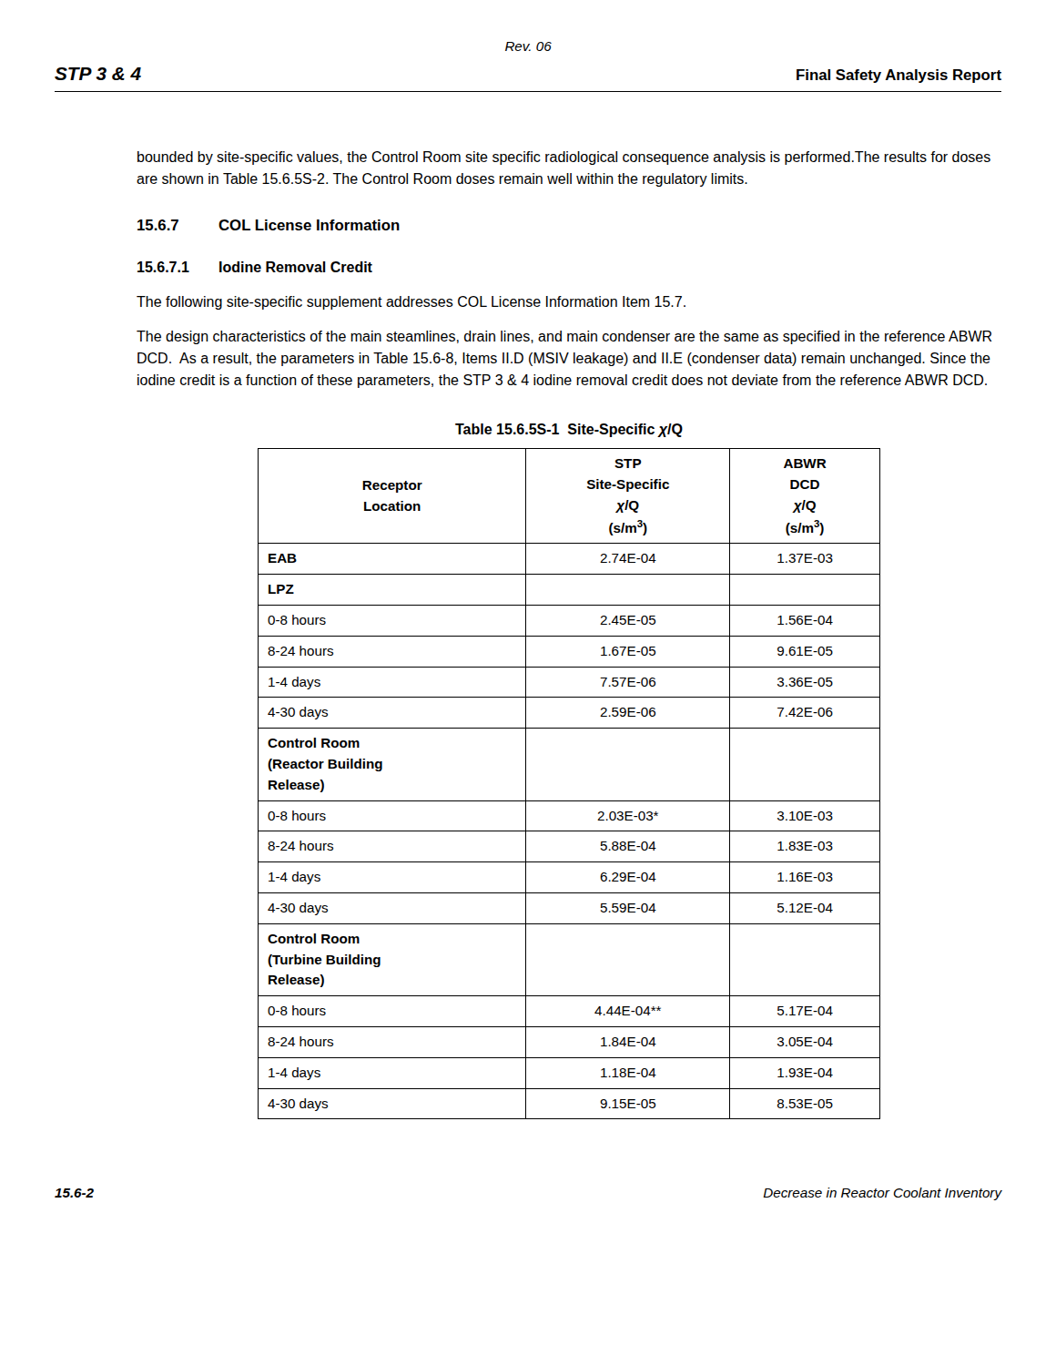Rev. 06
STP 3 & 4
Final Safety Analysis Report
bounded by site-specific values, the Control Room site specific radiological consequence analysis is performed.The results for doses are shown in Table 15.6.5S-2. The Control Room doses remain well within the regulatory limits.
15.6.7 COL License Information
15.6.7.1 Iodine Removal Credit
The following site-specific supplement addresses COL License Information Item 15.7.
The design characteristics of the main steamlines, drain lines, and main condenser are the same as specified in the reference ABWR DCD. As a result, the parameters in Table 15.6-8, Items II.D (MSIV leakage) and II.E (condenser data) remain unchanged. Since the iodine credit is a function of these parameters, the STP 3 & 4 iodine removal credit does not deviate from the reference ABWR DCD.
Table 15.6.5S-1 Site-Specific χ/Q
| Receptor Location | STP Site-Specific χ /Q (s/m 3 ) | ABWR DCD χ /Q (s/m 3 ) |
| --- | --- | --- |
| EAB | 2.74E-04 | 1.37E-03 |
| LPZ | | |
| 0-8 hours | 2.45E-05 | 1.56E-04 |
| 8-24 hours | 1.67E-05 | 9.61E-05 |
| 1-4 days | 7.57E-06 | 3.36E-05 |
| 4-30 days | 2.59E-06 | 7.42E-06 |
| Control Room (Reactor Building Release) | | |
| 0-8 hours | 2.03E-03* | 3.10E-03 |
| 8-24 hours | 5.88E-04 | 1.83E-03 |
| 1-4 days | 6.29E-04 | 1.16E-03 |
| 4-30 days | 5.59E-04 | 5.12E-04 |
| Control Room (Turbine Building Release) | | |
| 0-8 hours | 4.44E-04** | 5.17E-04 |
| 8-24 hours | 1.84E-04 | 3.05E-04 |
| 1-4 days | 1.18E-04 | 1.93E-04 |
| 4-30 days | 9.15E-05 | 8.53E-05 |
15.6-2
Decrease in Reactor Coolant Inventory